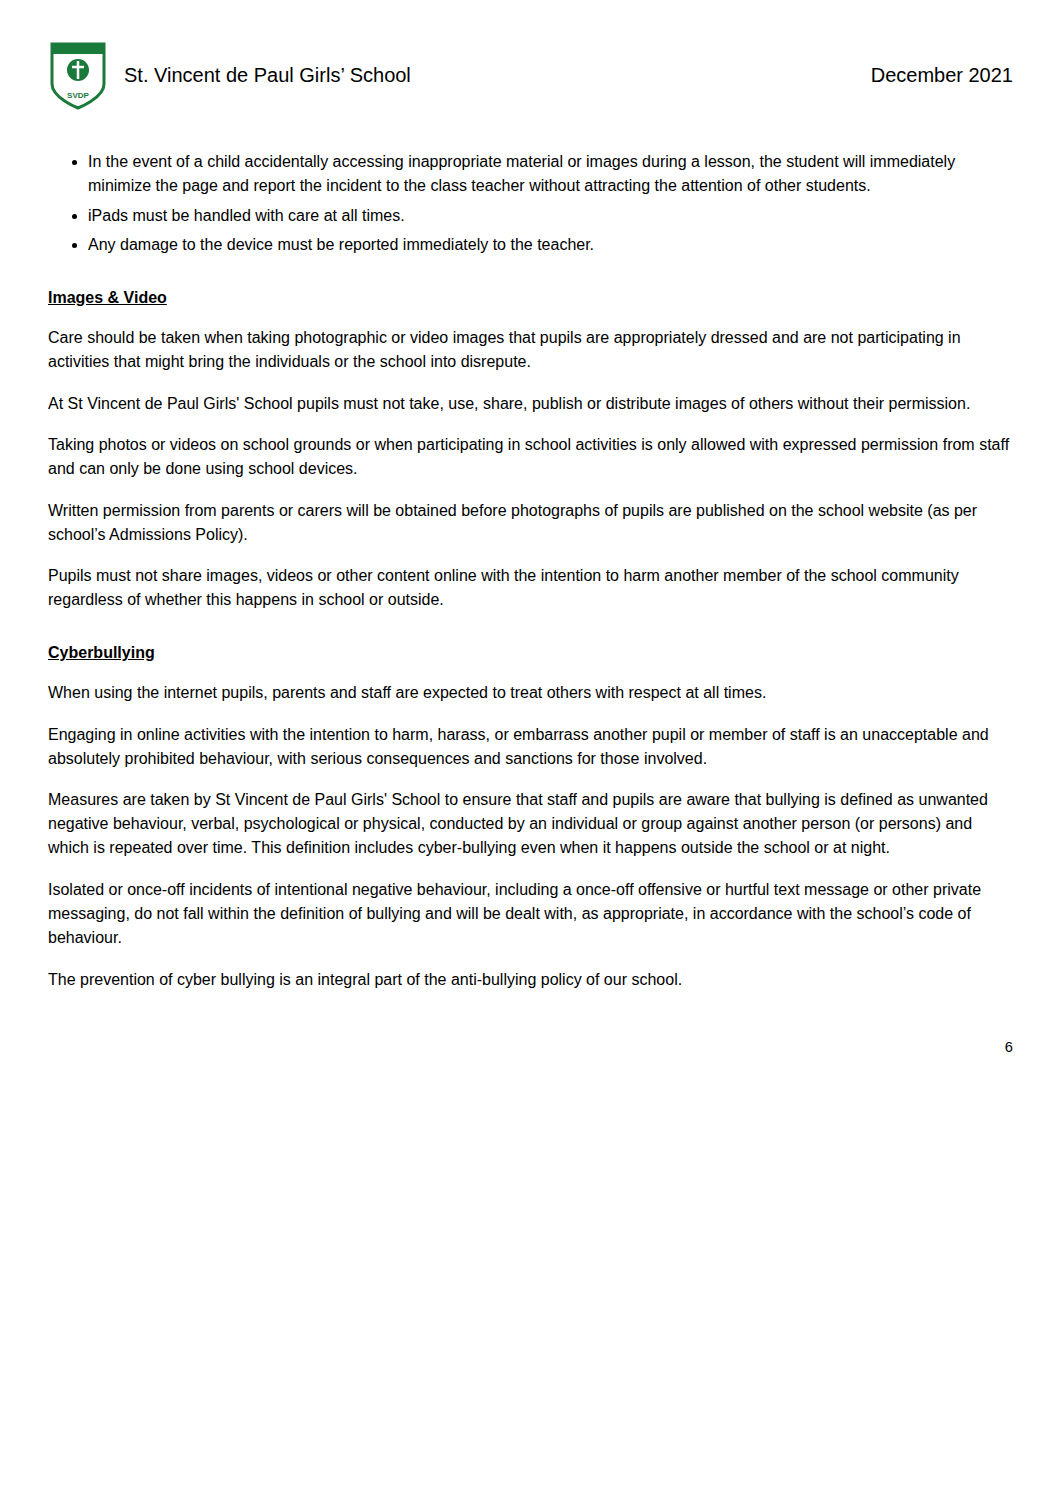SVDP
St. Vincent de Paul Girls’ School
December 2021
In the event of a child accidentally accessing inappropriate material or images during a lesson, the student will immediately minimize the page and report the incident to the class teacher without attracting the attention of other students.
iPads must be handled with care at all times.
Any damage to the device must be reported immediately to the teacher.
Images & Video
Care should be taken when taking photographic or video images that pupils are appropriately dressed and are not participating in activities that might bring the individuals or the school into disrepute.
At St Vincent de Paul Girls' School pupils must not take, use, share, publish or distribute images of others without their permission.
Taking photos or videos on school grounds or when participating in school activities is only allowed with expressed permission from staff and can only be done using school devices.
Written permission from parents or carers will be obtained before photographs of pupils are published on the school website (as per school’s Admissions Policy).
Pupils must not share images, videos or other content online with the intention to harm another member of the school community regardless of whether this happens in school or outside.
Cyberbullying
When using the internet pupils, parents and staff are expected to treat others with respect at all times.
Engaging in online activities with the intention to harm, harass, or embarrass another pupil or member of staff is an unacceptable and absolutely prohibited behaviour, with serious consequences and sanctions for those involved.
Measures are taken by St Vincent de Paul Girls' School to ensure that staff and pupils are aware that bullying is defined as unwanted negative behaviour, verbal, psychological or physical, conducted by an individual or group against another person (or persons) and which is repeated over time. This definition includes cyber-bullying even when it happens outside the school or at night.
Isolated or once-off incidents of intentional negative behaviour, including a once-off offensive or hurtful text message or other private messaging, do not fall within the definition of bullying and will be dealt with, as appropriate, in accordance with the school’s code of behaviour.
The prevention of cyber bullying is an integral part of the anti-bullying policy of our school.
6